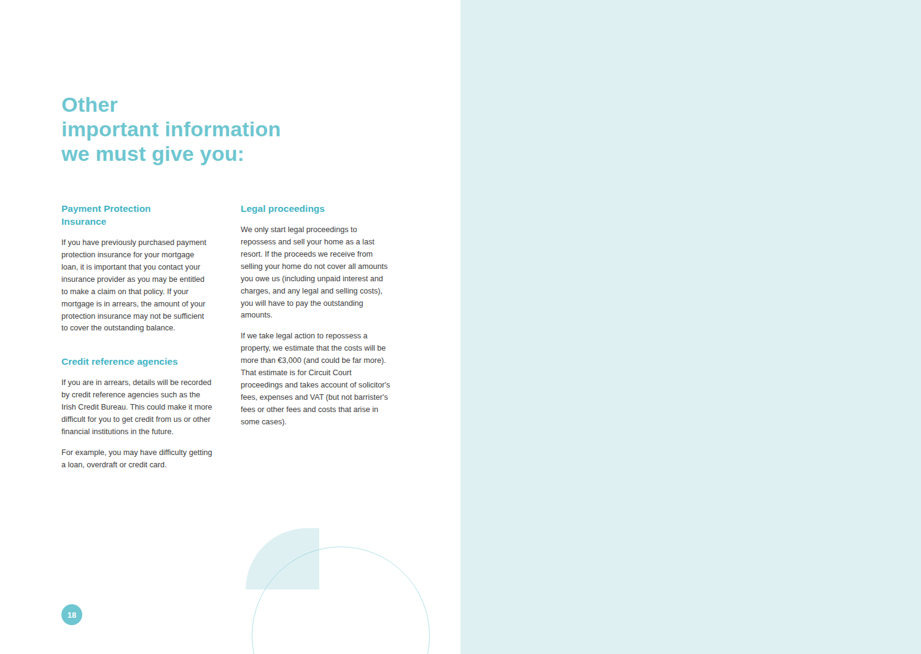Other
important information
we must give you:
Payment Protection
Insurance
If you have previously purchased payment protection insurance for your mortgage loan, it is important that you contact your insurance provider as you may be entitled to make a claim on that policy. If your mortgage is in arrears, the amount of your protection insurance may not be sufficient to cover the outstanding balance.
Credit reference agencies
If you are in arrears, details will be recorded by credit reference agencies such as the Irish Credit Bureau. This could make it more difficult for you to get credit from us or other financial institutions in the future.
For example, you may have difficulty getting a loan, overdraft or credit card.
Legal proceedings
We only start legal proceedings to repossess and sell your home as a last resort. If the proceeds we receive from selling your home do not cover all amounts you owe us (including unpaid interest and charges, and any legal and selling costs), you will have to pay the outstanding amounts.
If we take legal action to repossess a property, we estimate that the costs will be more than €3,000 (and could be far more). That estimate is for Circuit Court proceedings and takes account of solicitor's fees, expenses and VAT (but not barrister's fees or other fees and costs that arise in some cases).
18